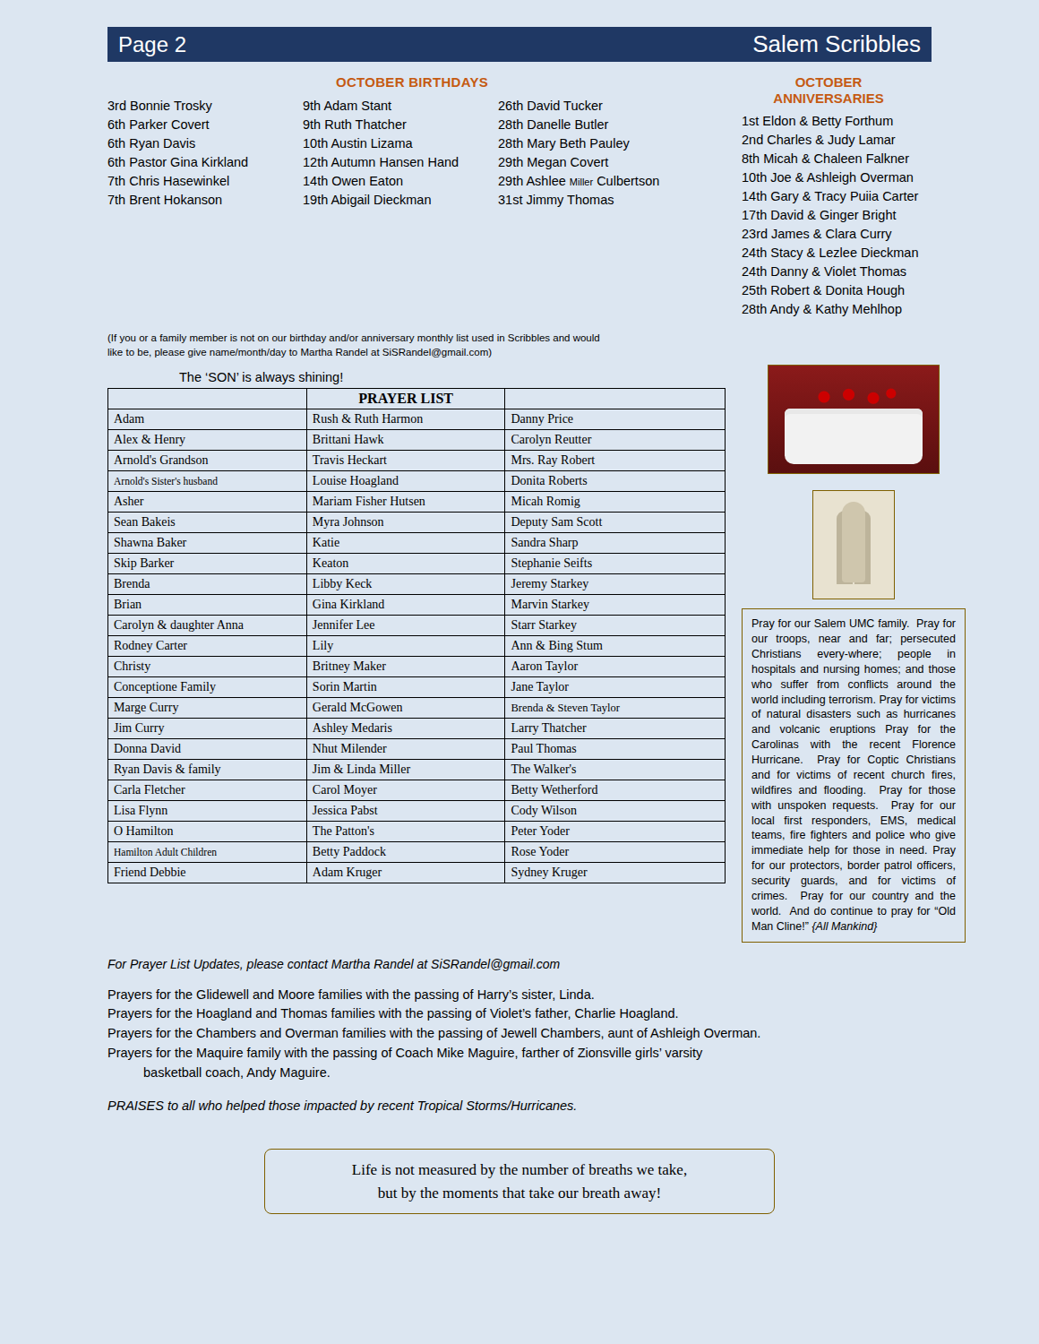Page 2
Salem Scribbles
OCTOBER BIRTHDAYS
3rd Bonnie Trosky
6th Parker Covert
6th Ryan Davis
6th Pastor Gina Kirkland
7th Chris Hasewinkel
7th Brent Hokanson
9th Adam Stant
9th Ruth Thatcher
10th Austin Lizama
12th Autumn Hansen Hand
14th Owen Eaton
19th Abigail Dieckman
26th David Tucker
28th Danelle Butler
28th Mary Beth Pauley
29th Megan Covert
29th Ashlee Miller Culbertson
31st Jimmy Thomas
OCTOBER
ANNIVERSARIES
1st Eldon & Betty Forthum
2nd Charles & Judy Lamar
8th Micah & Chaleen Falkner
10th Joe & Ashleigh Overman
14th Gary & Tracy Puiia Carter
17th David & Ginger Bright
23rd James & Clara Curry
24th Stacy & Lezlee Dieckman
24th Danny & Violet Thomas
25th Robert & Donita Hough
28th Andy & Kathy Mehlhop
(If you or a family member is not on our birthday and/or anniversary monthly list used in Scribbles and would like to be, please give name/month/day to Martha Randel at SiSRandel@gmail.com)
The ‘SON’ is always shining!
| | PRAYER LIST | |
| Adam | Rush & Ruth Harmon | Danny Price |
| Alex & Henry | Brittani Hawk | Carolyn Reutter |
| Arnold's Grandson | Travis Heckart | Mrs. Ray Robert |
| Arnold's Sister's husband | Louise Hoagland | Donita Roberts |
| Asher | Mariam Fisher Hutsen | Micah Romig |
| Sean Bakeis | Myra Johnson | Deputy Sam Scott |
| Shawna Baker | Katie | Sandra Sharp |
| Skip Barker | Keaton | Stephanie Seifts |
| Brenda | Libby Keck | Jeremy Starkey |
| Brian | Gina Kirkland | Marvin Starkey |
| Carolyn & daughter Anna | Jennifer Lee | Starr Starkey |
| Rodney Carter | Lily | Ann & Bing Stum |
| Christy | Britney Maker | Aaron Taylor |
| Conceptione Family | Sorin Martin | Jane Taylor |
| Marge Curry | Gerald McGowen | Brenda & Steven Taylor |
| Jim Curry | Ashley Medaris | Larry Thatcher |
| Donna David | Nhut Milender | Paul Thomas |
| Ryan Davis & family | Jim & Linda Miller | The Walker's |
| Carla Fletcher | Carol Moyer | Betty Wetherford |
| Lisa Flynn | Jessica Pabst | Cody Wilson |
| O Hamilton | The Patton's | Peter Yoder |
| Hamilton Adult Children | Betty Paddock | Rose Yoder |
| Friend Debbie | Adam Kruger | Sydney Kruger |
Pray for our Salem UMC family. Pray for our troops, near and far; persecuted Christians every-where; people in hospitals and nursing homes; and those who suffer from conflicts around the world including terrorism. Pray for victims of natural disasters such as hurricanes and volcanic eruptions Pray for the Carolinas with the recent Florence Hurricane. Pray for Coptic Christians and for victims of recent church fires, wildfires and flooding. Pray for those with unspoken requests. Pray for our local first responders, EMS, medical teams, fire fighters and police who give immediate help for those in need. Pray for our protectors, border patrol officers, security guards, and for victims of crimes. Pray for our country and the world. And do continue to pray for “Old Man Cline!” {All Mankind}
For Prayer List Updates, please contact Martha Randel at SiSRandel@gmail.com
Prayers for the Glidewell and Moore families with the passing of Harry’s sister, Linda.
Prayers for the Hoagland and Thomas families with the passing of Violet’s father, Charlie Hoagland.
Prayers for the Chambers and Overman families with the passing of Jewell Chambers, aunt of Ashleigh Overman.
Prayers for the Maquire family with the passing of Coach Mike Maguire, farther of Zionsville girls’ varsity
basketball coach, Andy Maguire.
PRAISES to all who helped those impacted by recent Tropical Storms/Hurricanes.
Life is not measured by the number of breaths we take,
but by the moments that take our breath away!